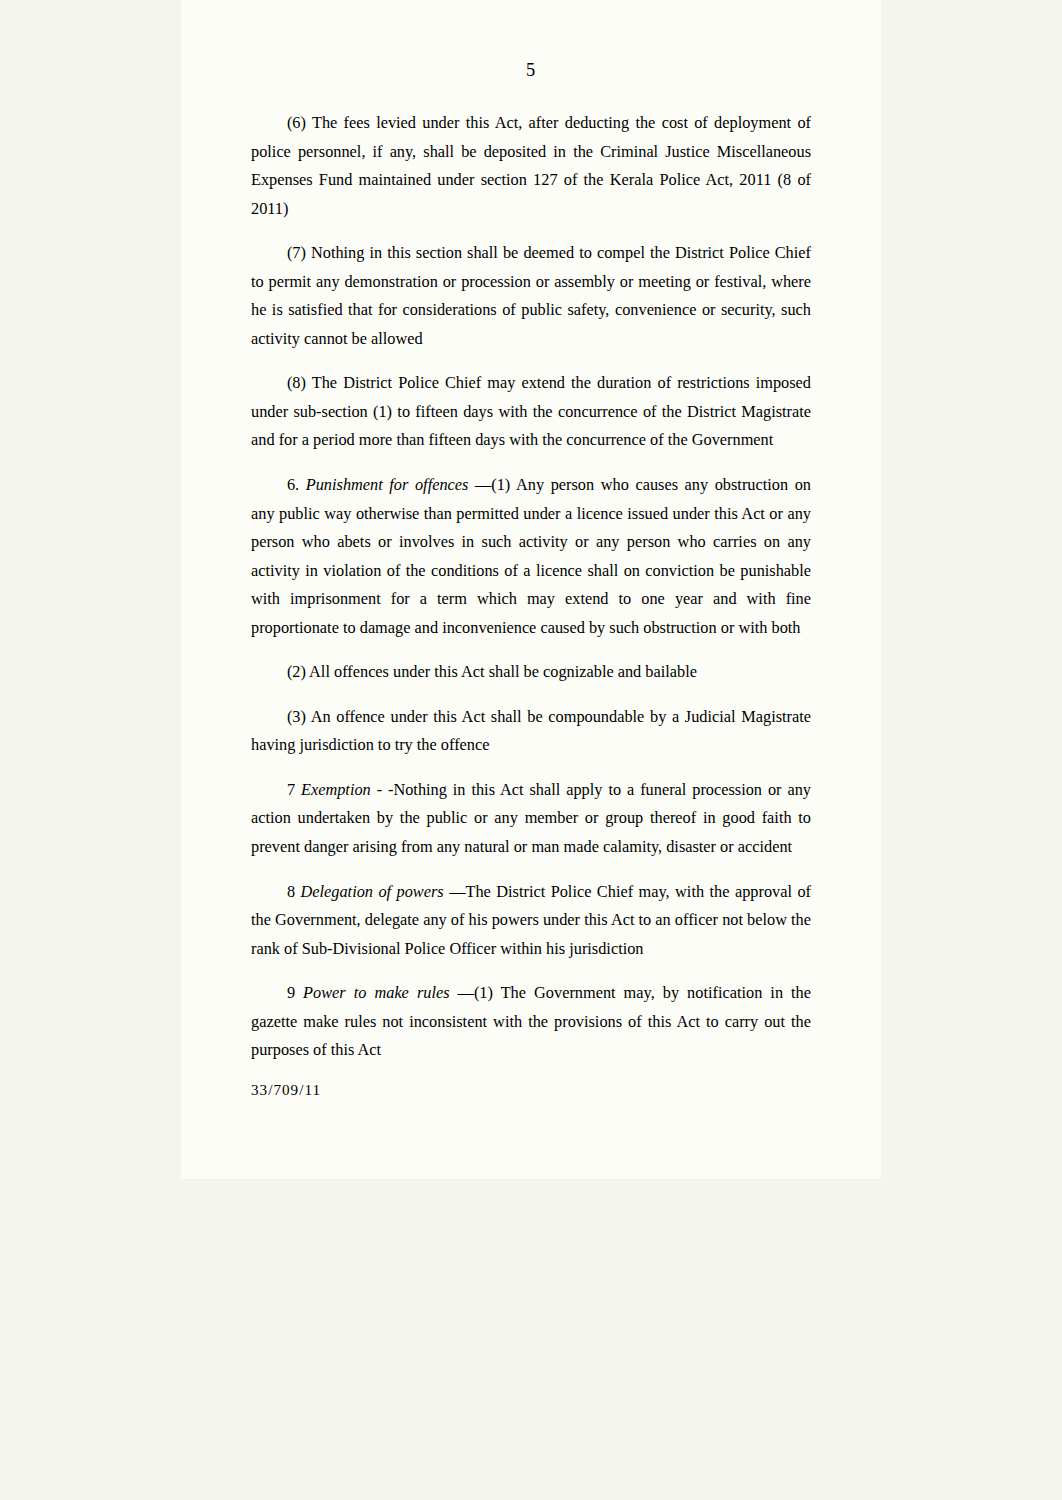5
(6) The fees levied under this Act, after deducting the cost of deployment of police personnel, if any, shall be deposited in the Criminal Justice Miscellaneous Expenses Fund maintained under section 127 of the Kerala Police Act, 2011 (8 of 2011)
(7) Nothing in this section shall be deemed to compel the District Police Chief to permit any demonstration or procession or assembly or meeting or festival, where he is satisfied that for considerations of public safety, convenience or security, such activity cannot be allowed
(8) The District Police Chief may extend the duration of restrictions imposed under sub-section (1) to fifteen days with the concurrence of the District Magistrate and for a period more than fifteen days with the concurrence of the Government
6. Punishment for offences —(1) Any person who causes any obstruction on any public way otherwise than permitted under a licence issued under this Act or any person who abets or involves in such activity or any person who carries on any activity in violation of the conditions of a licence shall on conviction be punishable with imprisonment for a term which may extend to one year and with fine proportionate to damage and inconvenience caused by such obstruction or with both
(2) All offences under this Act shall be cognizable and bailable
(3) An offence under this Act shall be compoundable by a Judicial Magistrate having jurisdiction to try the offence
7 Exemption - -Nothing in this Act shall apply to a funeral procession or any action undertaken by the public or any member or group thereof in good faith to prevent danger arising from any natural or man made calamity, disaster or accident
8 Delegation of powers —The District Police Chief may, with the approval of the Government, delegate any of his powers under this Act to an officer not below the rank of Sub-Divisional Police Officer within his jurisdiction
9 Power to make rules —(1) The Government may, by notification in the gazette make rules not inconsistent with the provisions of this Act to carry out the purposes of this Act
33/709/11